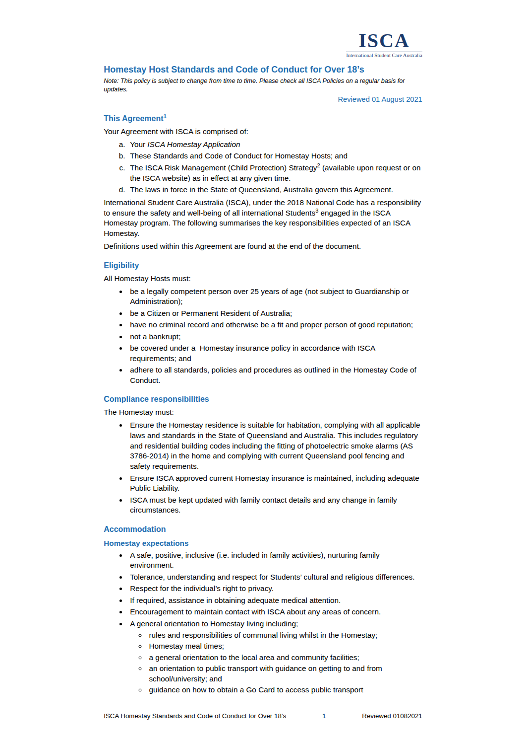ISCA International Student Care Australia
Homestay Host Standards and Code of Conduct for Over 18’s
Note: This policy is subject to change from time to time. Please check all ISCA Policies on a regular basis for updates.
Reviewed 01 August 2021
This Agreement1
Your Agreement with ISCA is comprised of:
Your ISCA Homestay Application
These Standards and Code of Conduct for Homestay Hosts; and
The ISCA Risk Management (Child Protection) Strategy2 (available upon request or on the ISCA website) as in effect at any given time.
The laws in force in the State of Queensland, Australia govern this Agreement.
International Student Care Australia (ISCA), under the 2018 National Code has a responsibility to ensure the safety and well-being of all international Students3 engaged in the ISCA Homestay program. The following summarises the key responsibilities expected of an ISCA Homestay.
Definitions used within this Agreement are found at the end of the document.
Eligibility
All Homestay Hosts must:
be a legally competent person over 25 years of age (not subject to Guardianship or Administration);
be a Citizen or Permanent Resident of Australia;
have no criminal record and otherwise be a fit and proper person of good reputation;
not a bankrupt;
be covered under a Homestay insurance policy in accordance with ISCA requirements; and
adhere to all standards, policies and procedures as outlined in the Homestay Code of Conduct.
Compliance responsibilities
The Homestay must:
Ensure the Homestay residence is suitable for habitation, complying with all applicable laws and standards in the State of Queensland and Australia. This includes regulatory and residential building codes including the fitting of photoelectric smoke alarms (AS 3786-2014) in the home and complying with current Queensland pool fencing and safety requirements.
Ensure ISCA approved current Homestay insurance is maintained, including adequate Public Liability.
ISCA must be kept updated with family contact details and any change in family circumstances.
Accommodation
Homestay expectations
A safe, positive, inclusive (i.e. included in family activities), nurturing family environment.
Tolerance, understanding and respect for Students’ cultural and religious differences.
Respect for the individual’s right to privacy.
If required, assistance in obtaining adequate medical attention.
Encouragement to maintain contact with ISCA about any areas of concern.
A general orientation to Homestay living including;
rules and responsibilities of communal living whilst in the Homestay;
Homestay meal times;
a general orientation to the local area and community facilities;
an orientation to public transport with guidance on getting to and from school/university; and
guidance on how to obtain a Go Card to access public transport
ISCA Homestay Standards and Code of Conduct for Over 18’s
1
Reviewed 01082021